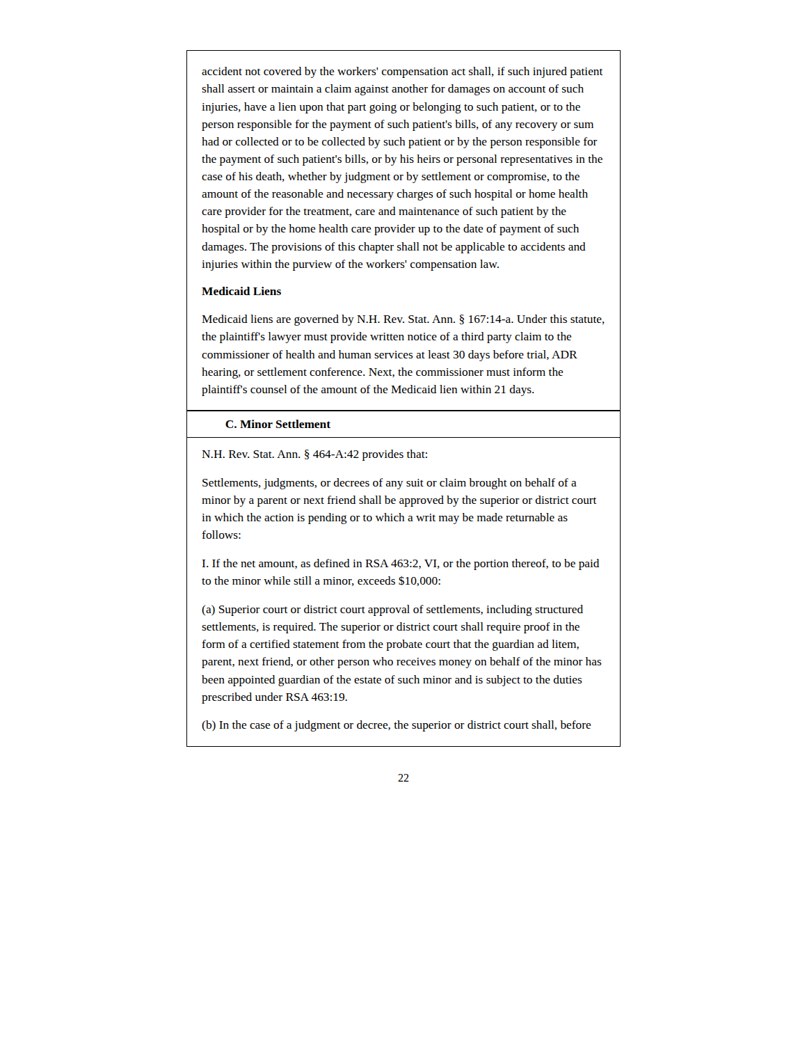accident not covered by the workers' compensation act shall, if such injured patient shall assert or maintain a claim against another for damages on account of such injuries, have a lien upon that part going or belonging to such patient, or to the person responsible for the payment of such patient's bills, of any recovery or sum had or collected or to be collected by such patient or by the person responsible for the payment of such patient's bills, or by his heirs or personal representatives in the case of his death, whether by judgment or by settlement or compromise, to the amount of the reasonable and necessary charges of such hospital or home health care provider for the treatment, care and maintenance of such patient by the hospital or by the home health care provider up to the date of payment of such damages. The provisions of this chapter shall not be applicable to accidents and injuries within the purview of the workers' compensation law.
Medicaid Liens
Medicaid liens are governed by N.H. Rev. Stat. Ann. § 167:14-a. Under this statute, the plaintiff's lawyer must provide written notice of a third party claim to the commissioner of health and human services at least 30 days before trial, ADR hearing, or settlement conference. Next, the commissioner must inform the plaintiff's counsel of the amount of the Medicaid lien within 21 days.
C. Minor Settlement
N.H. Rev. Stat. Ann. § 464-A:42 provides that:
Settlements, judgments, or decrees of any suit or claim brought on behalf of a minor by a parent or next friend shall be approved by the superior or district court in which the action is pending or to which a writ may be made returnable as follows:
I. If the net amount, as defined in RSA 463:2, VI, or the portion thereof, to be paid to the minor while still a minor, exceeds $10,000:
(a) Superior court or district court approval of settlements, including structured settlements, is required. The superior or district court shall require proof in the form of a certified statement from the probate court that the guardian ad litem, parent, next friend, or other person who receives money on behalf of the minor has been appointed guardian of the estate of such minor and is subject to the duties prescribed under RSA 463:19.
(b) In the case of a judgment or decree, the superior or district court shall, before
22